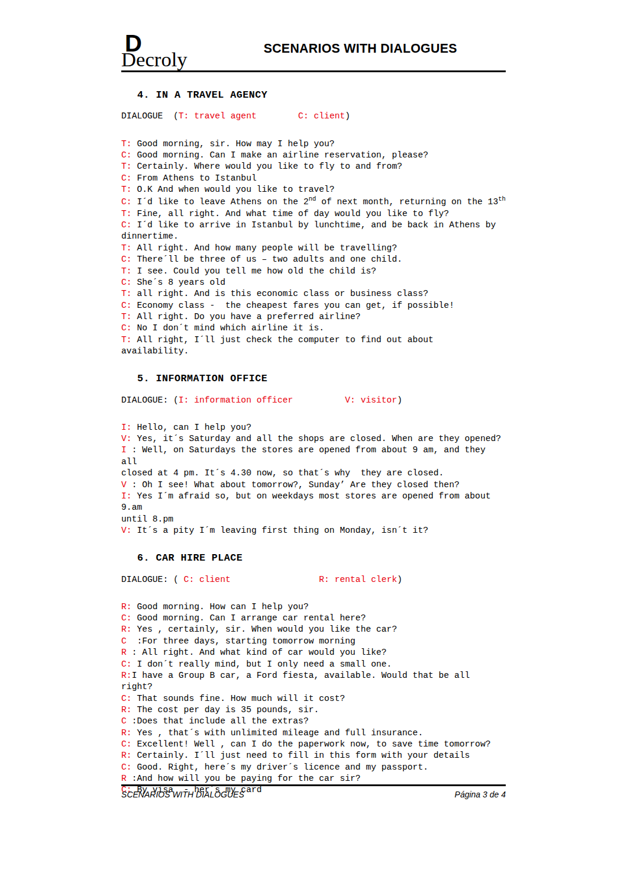D Decroly
SCENARIOS WITH DIALOGUES
4. IN A TRAVEL AGENCY
DIALOGUE (T: travel agent C: client)
T: Good morning, sir. How may I help you?
C: Good morning. Can I make an airline reservation, please?
T: Certainly. Where would you like to fly to and from?
C: From Athens to Istanbul
T: O.K And when would you like to travel?
C: I´d like to leave Athens on the 2nd of next month, returning on the 13th
T: Fine, all right. And what time of day would you like to fly?
C: I´d like to arrive in Istanbul by lunchtime, and be back in Athens by
dinnertime.
T: All right. And how many people will be travelling?
C: There´ll be three of us – two adults and one child.
T: I see. Could you tell me how old the child is?
C: She´s 8 years old
T: all right. And is this economic class or business class?
C: Economy class -  the cheapest fares you can get, if possible!
T: All right. Do you have a preferred airline?
C: No I don´t mind which airline it is.
T: All right, I´ll just check the computer to find out about availability.
5. INFORMATION OFFICE
DIALOGUE: (I: information officer V: visitor)
I: Hello, can I help you?
V: Yes, it´s Saturday and all the shops are closed. When are they opened?
I : Well, on Saturdays the stores are opened from about 9 am, and they all
closed at 4 pm. It´s 4.30 now, so that´s why  they are closed.
V : Oh I see! What about tomorrow?, Sunday’ Are they closed then?
I: Yes I´m afraid so, but on weekdays most stores are opened from about 9.am
until 8.pm
V: It´s a pity I´m leaving first thing on Monday, isn´t it?
6. CAR HIRE PLACE
DIALOGUE: ( C: client R: rental clerk)
R: Good morning. How can I help you?
C: Good morning. Can I arrange car rental here?
R: Yes , certainly, sir. When would you like the car?
C  :For three days, starting tomorrow morning
R : All right. And what kind of car would you like?
C: I don´t really mind, but I only need a small one.
R: I have a Group B car, a Ford fiesta, available. Would that be all right?
C: That sounds fine. How much will it cost?
R: The cost per day is 35 pounds, sir.
C :Does that include all the extras?
R: Yes , that´s with unlimited mileage and full insurance.
C: Excellent! Well , can I do the paperwork now, to save time tomorrow?
R: Certainly. I´ll just need to fill in this form with your details
C: Good. Right, here´s my driver´s licence and my passport.
R :And how will you be paying for the car sir?
C: By visa  - her´s my card
SCENARIOS WITH DIALOGUES Página 3 de 4